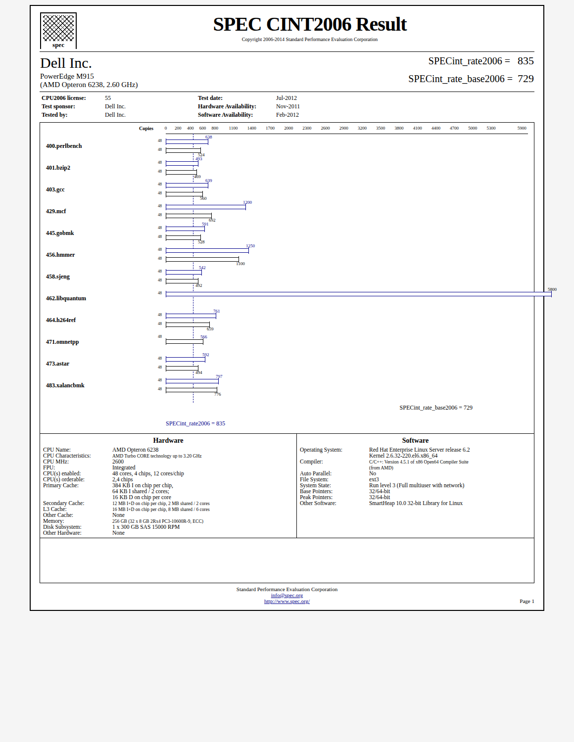| spec | SPEC CINT2006 Result Copyright 2006-2014 Standard Performance Evaluation Corporation |
| Dell Inc. | SPECint_rate2006 = 835 |
| PowerEdge M915 (AMD Opteron 6238, 2.60 GHz) | SPECint_rate_base2006 = 729 |
| CPU2006 license: | 55 | Test date: | Jul-2012 |
| Test sponsor: | Dell Inc. | Hardware Availability: | Nov-2011 |
| Tested by: | Dell Inc. | Software Availability: | Feb-2012 |
Copies
0 200 400 600 800 1100 1400 1700 2000 2300 2600 2900 3200 3500 3800 4100 4400 4700 5000 5300 5900
400.perlbench
48
48
638
524
401.bzip2
48
48
493
469
403.gcc
48
48
639
560
429.mcf
48
48
1200
692
445.gobmk
48
48
591
528
456.hmmer
48
48
1250
1100
458.sjeng
48
48
542
492
462.libquantum
48
5800
464.h264ref
48
48
761
659
471.omnetpp
48
566
473.astar
48
48
592
494
483.xalancbmk
48
48
797
776
SPECint_rate_base2006 = 729
SPECint_rate2006 = 835
Hardware
CPU Name:
AMD Opteron 6238
CPU Characteristics:
AMD Turbo CORE technology up to 3.20 GHz
CPU MHz:
2600
FPU:
Integrated
CPU(s) enabled:
48 cores, 4 chips, 12 cores/chip
CPU(s) orderable:
2,4 chips
Primary Cache:
384 KB I on chip per chip,
64 KB I shared / 2 cores;
16 KB D on chip per core
Secondary Cache:
12 MB I+D on chip per chip, 2 MB shared / 2 cores
L3 Cache:
16 MB I+D on chip per chip, 8 MB shared / 6 cores
Other Cache:
None
Memory:
256 GB (32 x 8 GB 2Rx4 PC3-10600R-9, ECC)
Disk Subsystem:
1 x 300 GB SAS 15000 RPM
Other Hardware:
None
Software
Operating System:
Red Hat Enterprise Linux Server release 6.2
Kernel 2.6.32-220.el6.x86_64
Compiler:
C/C++: Version 4.5.1 of x86 Open64 Compiler Suite
(from AMD)
Auto Parallel:
No
File System:
ext3
System State:
Run level 3 (Full multiuser with network)
Base Pointers:
32/64-bit
Peak Pointers:
32/64-bit
Other Software:
SmartHeap 10.0 32-bit Library for Linux
Standard Performance Evaluation Corporation
info@spec.org
http://www.spec.org/
Page 1